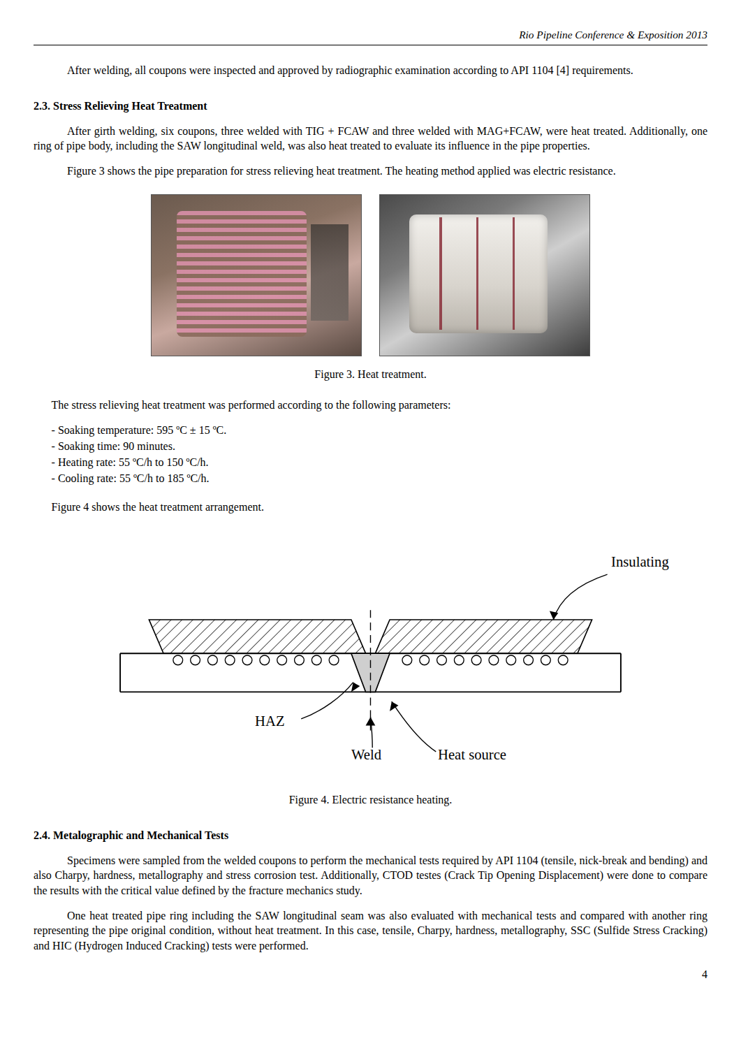Rio Pipeline Conference & Exposition 2013
After welding, all coupons were inspected and approved by radiographic examination according to API 1104 [4] requirements.
2.3. Stress Relieving Heat Treatment
After girth welding, six coupons, three welded with TIG + FCAW and three welded with MAG+FCAW, were heat treated. Additionally, one ring of pipe body, including the SAW longitudinal weld, was also heat treated to evaluate its influence in the pipe properties.
Figure 3 shows the pipe preparation for stress relieving heat treatment. The heating method applied was electric resistance.
Figure 3. Heat treatment.
The stress relieving heat treatment was performed according to the following parameters:
- Soaking temperature: 595 ºC ± 15 ºC.
- Soaking time: 90 minutes.
- Heating rate: 55 ºC/h to 150 ºC/h.
- Cooling rate: 55 ºC/h to 185 ºC/h.
Figure 4 shows the heat treatment arrangement.
Insulating HAZ Weld Heat source
Figure 4. Electric resistance heating.
2.4. Metalographic and Mechanical Tests
Specimens were sampled from the welded coupons to perform the mechanical tests required by API 1104 (tensile, nick-break and bending) and also Charpy, hardness, metallography and stress corrosion test. Additionally, CTOD testes (Crack Tip Opening Displacement) were done to compare the results with the critical value defined by the fracture mechanics study.
One heat treated pipe ring including the SAW longitudinal seam was also evaluated with mechanical tests and compared with another ring representing the pipe original condition, without heat treatment. In this case, tensile, Charpy, hardness, metallography, SSC (Sulfide Stress Cracking) and HIC (Hydrogen Induced Cracking) tests were performed.
4